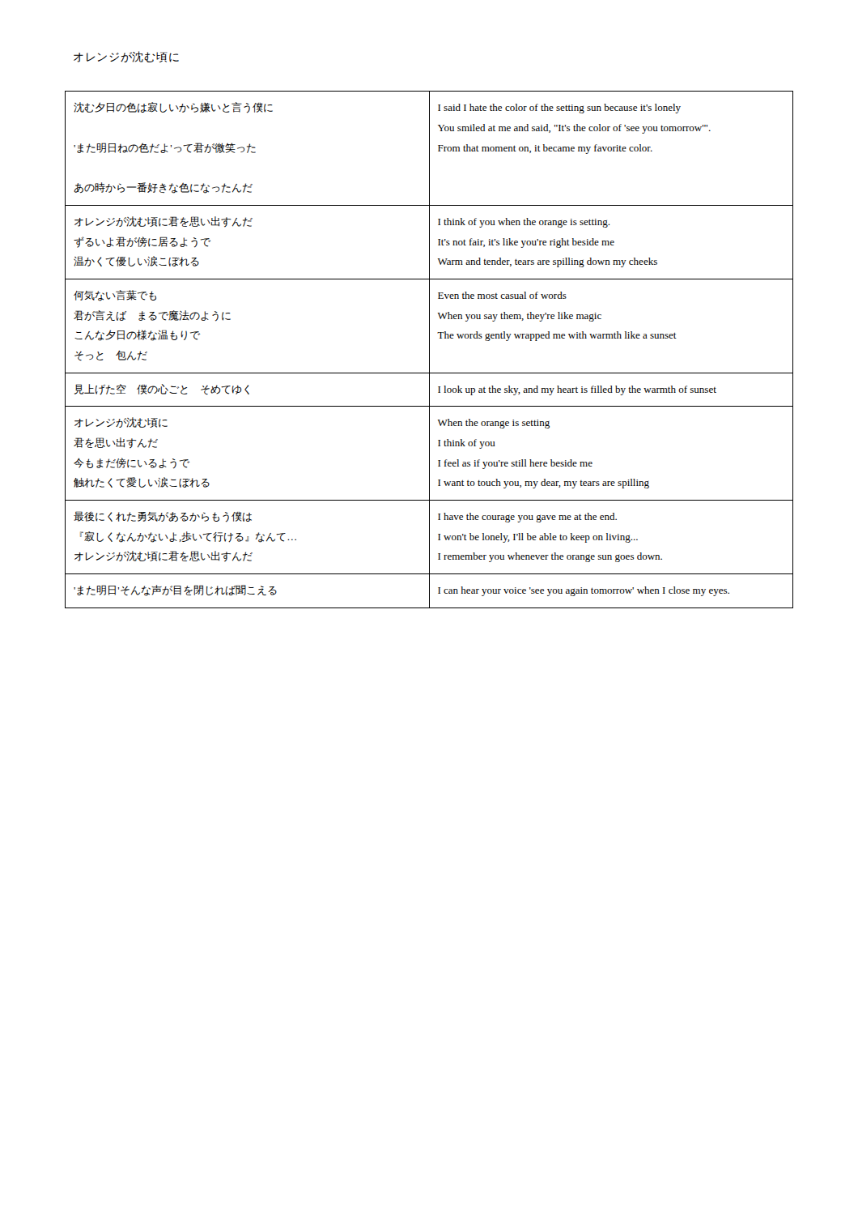オレンジが沈む頃に
| 沈む夕日の色は寂しいから嫌いと言う僕に 'また明日ねの色だよ'って君が微笑った あの時から一番好きな色になったんだ | I said I hate the color of the setting sun because it's lonely You smiled at me and said, "It's the color of 'see you tomorrow'". From that moment on, it became my favorite color. |
| オレンジが沈む頃に君を思い出すんだ ずるいよ君が傍に居るようで 温かくて優しい涙こぼれる | I think of you when the orange is setting. It's not fair, it's like you're right beside me Warm and tender, tears are spilling down my cheeks |
| 何気ない言葉でも 君が言えば まるで魔法のように こんな夕日の様な温もりで そっと 包んだ | Even the most casual of words When you say them, they're like magic The words gently wrapped me with warmth like a sunset |
| 見上げた空 僕の心ごと そめてゆく | I look up at the sky, and my heart is filled by the warmth of sunset |
| オレンジが沈む頃に 君を思い出すんだ 今もまだ傍にいるようで 触れたくて愛しい涙こぼれる | When the orange is setting I think of you I feel as if you're still here beside me I want to touch you, my dear, my tears are spilling |
| 最後にくれた勇気があるからもう僕は 『寂しくなんかないよ,歩いて行ける』なんて… オレンジが沈む頃に君を思い出すんだ | I have the courage you gave me at the end. I won't be lonely, I'll be able to keep on living... I remember you whenever the orange sun goes down. |
| 'また明日'そんな声が目を閉じれば聞こえる | I can hear your voice 'see you again tomorrow' when I close my eyes. |